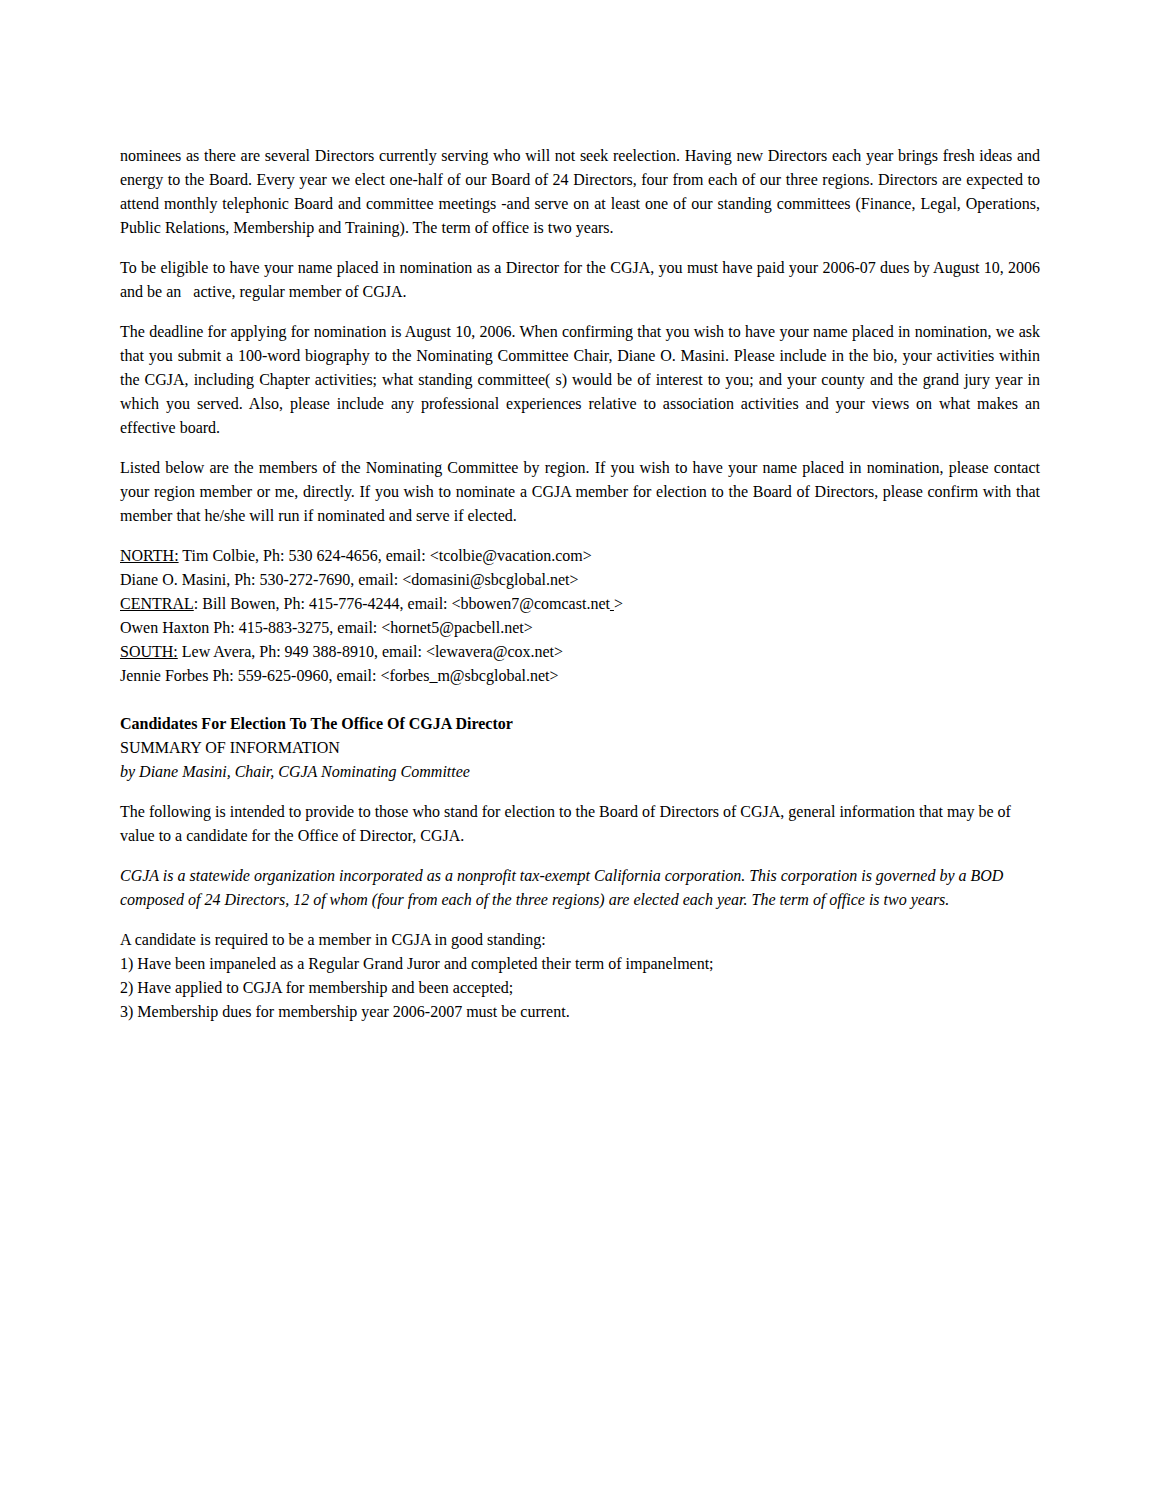nominees as there are several Directors currently serving who will not seek reelection. Having new Directors each year brings fresh ideas and energy to the Board. Every year we elect one-half of our Board of 24 Directors, four from each of our three regions. Directors are expected to attend monthly telephonic Board and committee meetings -and serve on at least one of our standing committees (Finance, Legal, Operations, Public Relations, Membership and Training). The term of office is two years.
To be eligible to have your name placed in nomination as a Director for the CGJA, you must have paid your 2006-07 dues by August 10, 2006 and be an active, regular member of CGJA.
The deadline for applying for nomination is August 10, 2006. When confirming that you wish to have your name placed in nomination, we ask that you submit a 100-word biography to the Nominating Committee Chair, Diane O. Masini. Please include in the bio, your activities within the CGJA, including Chapter activities; what standing committee( s) would be of interest to you; and your county and the grand jury year in which you served. Also, please include any professional experiences relative to association activities and your views on what makes an effective board.
Listed below are the members of the Nominating Committee by region. If you wish to have your name placed in nomination, please contact your region member or me, directly. If you wish to nominate a CGJA member for election to the Board of Directors, please confirm with that member that he/she will run if nominated and serve if elected.
NORTH: Tim Colbie, Ph: 530 624-4656, email: <tcolbie@vacation.com>
Diane O. Masini, Ph: 530-272-7690, email: <domasini@sbcglobal.net>
CENTRAL: Bill Bowen, Ph: 415-776-4244, email: <bbowen7@comcast.net >
Owen Haxton Ph: 415-883-3275, email: <hornet5@pacbell.net>
SOUTH: Lew Avera, Ph: 949 388-8910, email: <lewavera@cox.net>
Jennie Forbes Ph: 559-625-0960, email: <forbes_m@sbcglobal.net>
Candidates For Election To The Office Of CGJA Director
SUMMARY OF INFORMATION
by Diane Masini, Chair, CGJA Nominating Committee
The following is intended to provide to those who stand for election to the Board of Directors of CGJA, general information that may be of value to a candidate for the Office of Director, CGJA.
CGJA is a statewide organization incorporated as a nonprofit tax-exempt California corporation. This corporation is governed by a BOD composed of 24 Directors, 12 of whom (four from each of the three regions) are elected each year. The term of office is two years.
A candidate is required to be a member in CGJA in good standing:
1) Have been impaneled as a Regular Grand Juror and completed their term of impanelment;
2) Have applied to CGJA for membership and been accepted;
3) Membership dues for membership year 2006-2007 must be current.